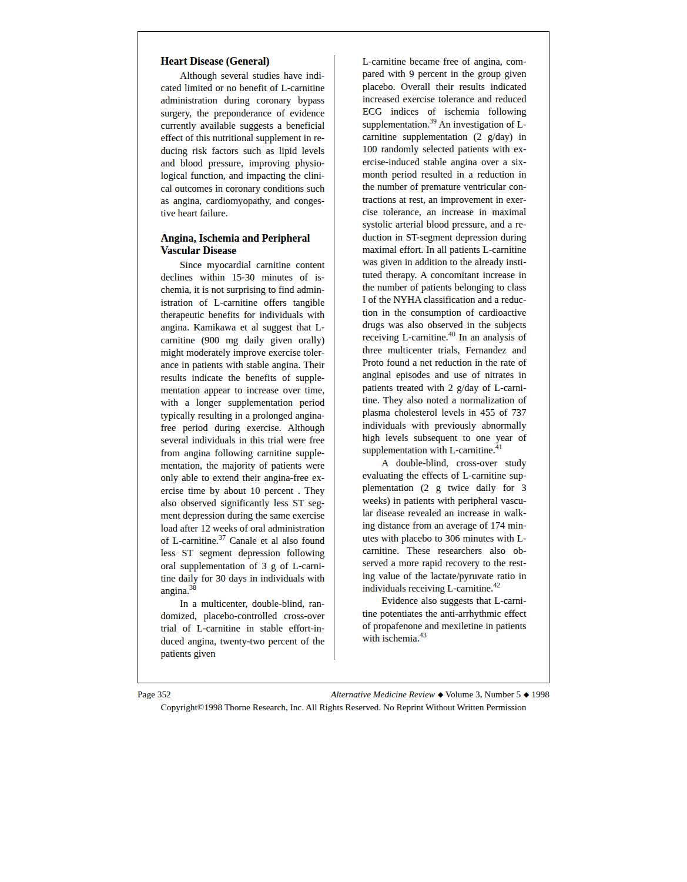Heart Disease (General)
Although several studies have indicated limited or no benefit of L-carnitine administration during coronary bypass surgery, the preponderance of evidence currently available suggests a beneficial effect of this nutritional supplement in reducing risk factors such as lipid levels and blood pressure, improving physiological function, and impacting the clinical outcomes in coronary conditions such as angina, cardiomyopathy, and congestive heart failure.
Angina, Ischemia and Peripheral Vascular Disease
Since myocardial carnitine content declines within 15-30 minutes of ischemia, it is not surprising to find administration of L-carnitine offers tangible therapeutic benefits for individuals with angina. Kamikawa et al suggest that L-carnitine (900 mg daily given orally) might moderately improve exercise tolerance in patients with stable angina. Their results indicate the benefits of supplementation appear to increase over time, with a longer supplementation period typically resulting in a prolonged angina-free period during exercise. Although several individuals in this trial were free from angina following carnitine supplementation, the majority of patients were only able to extend their angina-free exercise time by about 10 percent . They also observed significantly less ST segment depression during the same exercise load after 12 weeks of oral administration of L-carnitine.37 Canale et al also found less ST segment depression following oral supplementation of 3 g of L-carnitine daily for 30 days in individuals with angina.38
In a multicenter, double-blind, randomized, placebo-controlled cross-over trial of L-carnitine in stable effort-induced angina, twenty-two percent of the patients given
L-carnitine became free of angina, compared with 9 percent in the group given placebo. Overall their results indicated increased exercise tolerance and reduced ECG indices of ischemia following supplementation.39 An investigation of L-carnitine supplementation (2 g/day) in 100 randomly selected patients with exercise-induced stable angina over a six-month period resulted in a reduction in the number of premature ventricular contractions at rest, an improvement in exercise tolerance, an increase in maximal systolic arterial blood pressure, and a reduction in ST-segment depression during maximal effort. In all patients L-carnitine was given in addition to the already instituted therapy. A concomitant increase in the number of patients belonging to class I of the NYHA classification and a reduction in the consumption of cardioactive drugs was also observed in the subjects receiving L-carnitine.40 In an analysis of three multicenter trials, Fernandez and Proto found a net reduction in the rate of anginal episodes and use of nitrates in patients treated with 2 g/day of L-carnitine. They also noted a normalization of plasma cholesterol levels in 455 of 737 individuals with previously abnormally high levels subsequent to one year of supplementation with L-carnitine.41
A double-blind, cross-over study evaluating the effects of L-carnitine supplementation (2 g twice daily for 3 weeks) in patients with peripheral vascular disease revealed an increase in walking distance from an average of 174 minutes with placebo to 306 minutes with L-carnitine. These researchers also observed a more rapid recovery to the resting value of the lactate/pyruvate ratio in individuals receiving L-carnitine.42
Evidence also suggests that L-carnitine potentiates the anti-arrhythmic effect of propafenone and mexiletine in patients with ischemia.43
Page 352
Alternative Medicine Review ◆ Volume 3, Number 5 ◆ 1998
Copyright©1998 Thorne Research, Inc. All Rights Reserved. No Reprint Without Written Permission